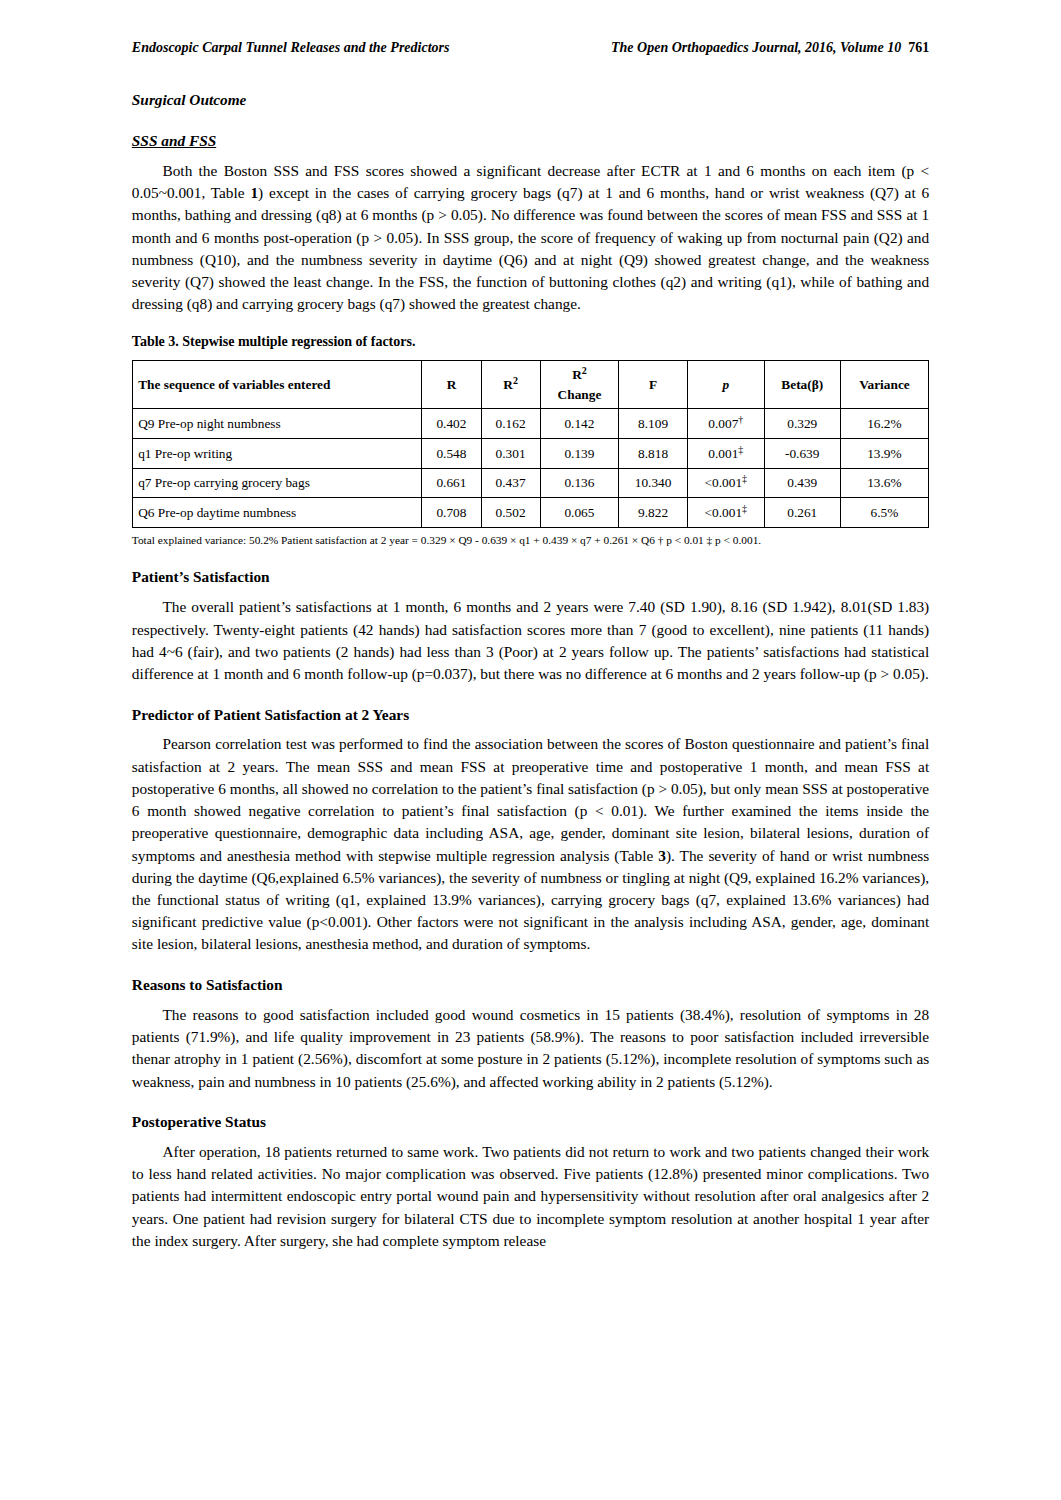Endoscopic Carpal Tunnel Releases and the Predictors
The Open Orthopaedics Journal, 2016, Volume 10761
Surgical Outcome
SSS and FSS
Both the Boston SSS and FSS scores showed a significant decrease after ECTR at 1 and 6 months on each item (p < 0.05~0.001, Table 1) except in the cases of carrying grocery bags (q7) at 1 and 6 months, hand or wrist weakness (Q7) at 6 months, bathing and dressing (q8) at 6 months (p > 0.05). No difference was found between the scores of mean FSS and SSS at 1 month and 6 months post-operation (p > 0.05). In SSS group, the score of frequency of waking up from nocturnal pain (Q2) and numbness (Q10), and the numbness severity in daytime (Q6) and at night (Q9) showed greatest change, and the weakness severity (Q7) showed the least change. In the FSS, the function of buttoning clothes (q2) and writing (q1), while of bathing and dressing (q8) and carrying grocery bags (q7) showed the greatest change.
Table 3. Stepwise multiple regression of factors.
| The sequence of variables entered | R | R 2 | R 2 Change | F | p | Beta(β) | Variance |
| --- | --- | --- | --- | --- | --- | --- | --- |
| Q9 Pre-op night numbness | 0.402 | 0.162 | 0.142 | 8.109 | 0.007 † | 0.329 | 16.2% |
| q1 Pre-op writing | 0.548 | 0.301 | 0.139 | 8.818 | 0.001 ‡ | -0.639 | 13.9% |
| q7 Pre-op carrying grocery bags | 0.661 | 0.437 | 0.136 | 10.340 | <0.001 ‡ | 0.439 | 13.6% |
| Q6 Pre-op daytime numbness | 0.708 | 0.502 | 0.065 | 9.822 | <0.001 ‡ | 0.261 | 6.5% |
Total explained variance: 50.2% Patient satisfaction at 2 year = 0.329 × Q9 - 0.639 × q1 + 0.439 × q7 + 0.261 × Q6 † p < 0.01 ‡ p < 0.001.
Patient’s Satisfaction
The overall patient’s satisfactions at 1 month, 6 months and 2 years were 7.40 (SD 1.90), 8.16 (SD 1.942), 8.01(SD 1.83) respectively. Twenty-eight patients (42 hands) had satisfaction scores more than 7 (good to excellent), nine patients (11 hands) had 4~6 (fair), and two patients (2 hands) had less than 3 (Poor) at 2 years follow up. The patients’ satisfactions had statistical difference at 1 month and 6 month follow-up (p=0.037), but there was no difference at 6 months and 2 years follow-up (p > 0.05).
Predictor of Patient Satisfaction at 2 Years
Pearson correlation test was performed to find the association between the scores of Boston questionnaire and patient’s final satisfaction at 2 years. The mean SSS and mean FSS at preoperative time and postoperative 1 month, and mean FSS at postoperative 6 months, all showed no correlation to the patient’s final satisfaction (p > 0.05), but only mean SSS at postoperative 6 month showed negative correlation to patient’s final satisfaction (p < 0.01). We further examined the items inside the preoperative questionnaire, demographic data including ASA, age, gender, dominant site lesion, bilateral lesions, duration of symptoms and anesthesia method with stepwise multiple regression analysis (Table 3). The severity of hand or wrist numbness during the daytime (Q6,explained 6.5% variances), the severity of numbness or tingling at night (Q9, explained 16.2% variances), the functional status of writing (q1, explained 13.9% variances), carrying grocery bags (q7, explained 13.6% variances) had significant predictive value (p<0.001). Other factors were not significant in the analysis including ASA, gender, age, dominant site lesion, bilateral lesions, anesthesia method, and duration of symptoms.
Reasons to Satisfaction
The reasons to good satisfaction included good wound cosmetics in 15 patients (38.4%), resolution of symptoms in 28 patients (71.9%), and life quality improvement in 23 patients (58.9%). The reasons to poor satisfaction included irreversible thenar atrophy in 1 patient (2.56%), discomfort at some posture in 2 patients (5.12%), incomplete resolution of symptoms such as weakness, pain and numbness in 10 patients (25.6%), and affected working ability in 2 patients (5.12%).
Postoperative Status
After operation, 18 patients returned to same work. Two patients did not return to work and two patients changed their work to less hand related activities. No major complication was observed. Five patients (12.8%) presented minor complications. Two patients had intermittent endoscopic entry portal wound pain and hypersensitivity without resolution after oral analgesics after 2 years. One patient had revision surgery for bilateral CTS due to incomplete symptom resolution at another hospital 1 year after the index surgery. After surgery, she had complete symptom release